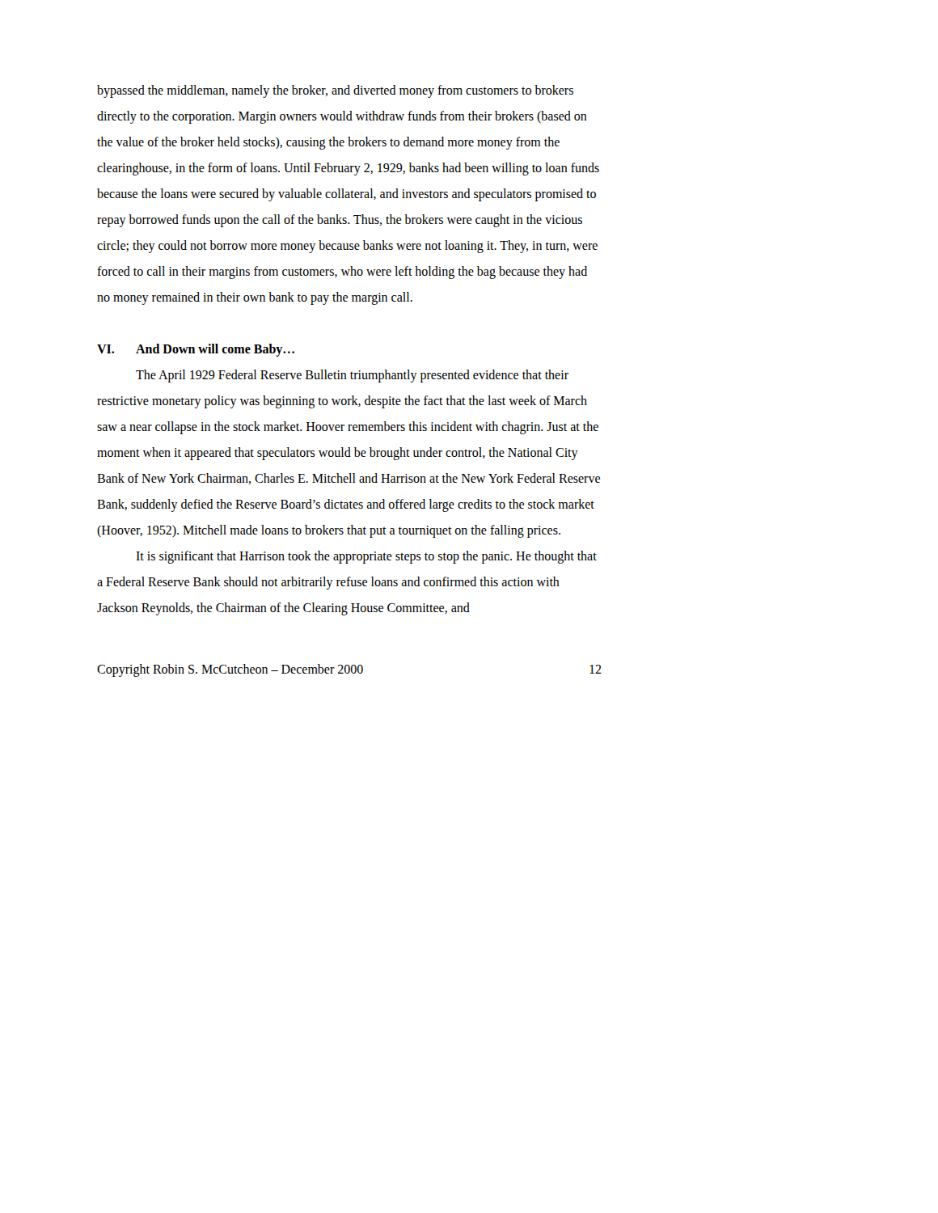bypassed the middleman, namely the broker, and diverted money from customers to brokers directly to the corporation. Margin owners would withdraw funds from their brokers (based on the value of the broker held stocks), causing the brokers to demand more money from the clearinghouse, in the form of loans. Until February 2, 1929, banks had been willing to loan funds because the loans were secured by valuable collateral, and investors and speculators promised to repay borrowed funds upon the call of the banks. Thus, the brokers were caught in the vicious circle; they could not borrow more money because banks were not loaning it. They, in turn, were forced to call in their margins from customers, who were left holding the bag because they had no money remained in their own bank to pay the margin call.
VI. And Down will come Baby…
The April 1929 Federal Reserve Bulletin triumphantly presented evidence that their restrictive monetary policy was beginning to work, despite the fact that the last week of March saw a near collapse in the stock market. Hoover remembers this incident with chagrin. Just at the moment when it appeared that speculators would be brought under control, the National City Bank of New York Chairman, Charles E. Mitchell and Harrison at the New York Federal Reserve Bank, suddenly defied the Reserve Board’s dictates and offered large credits to the stock market (Hoover, 1952). Mitchell made loans to brokers that put a tourniquet on the falling prices.
It is significant that Harrison took the appropriate steps to stop the panic. He thought that a Federal Reserve Bank should not arbitrarily refuse loans and confirmed this action with Jackson Reynolds, the Chairman of the Clearing House Committee, and
Copyright Robin S. McCutcheon – December 2000 12